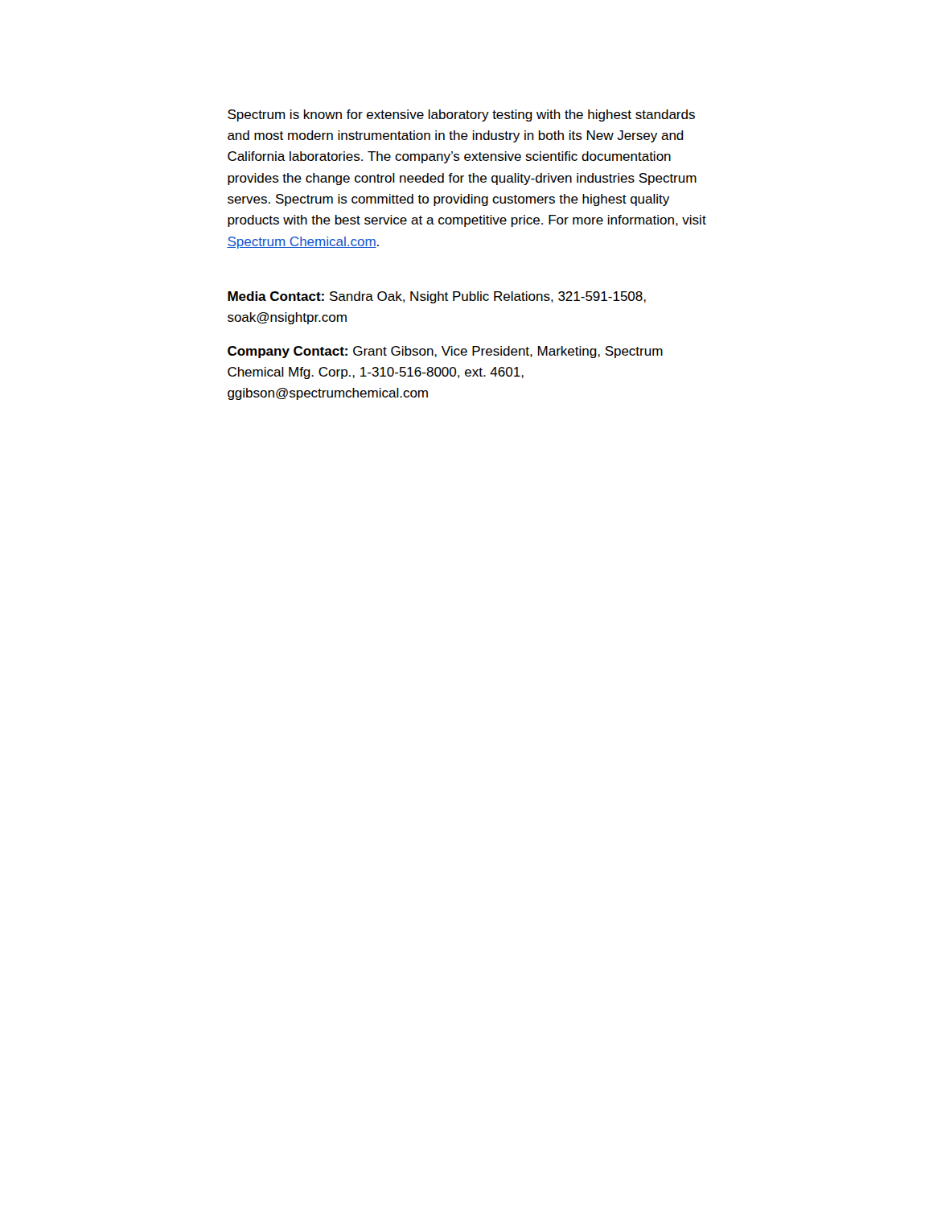Spectrum is known for extensive laboratory testing with the highest standards and most modern instrumentation in the industry in both its New Jersey and California laboratories. The company’s extensive scientific documentation provides the change control needed for the quality-driven industries Spectrum serves. Spectrum is committed to providing customers the highest quality products with the best service at a competitive price. For more information, visit Spectrum Chemical.com.
Media Contact: Sandra Oak, Nsight Public Relations, 321-591-1508, soak@nsightpr.com
Company Contact: Grant Gibson, Vice President, Marketing, Spectrum Chemical Mfg. Corp., 1-310-516-8000, ext. 4601, ggibson@spectrumchemical.com